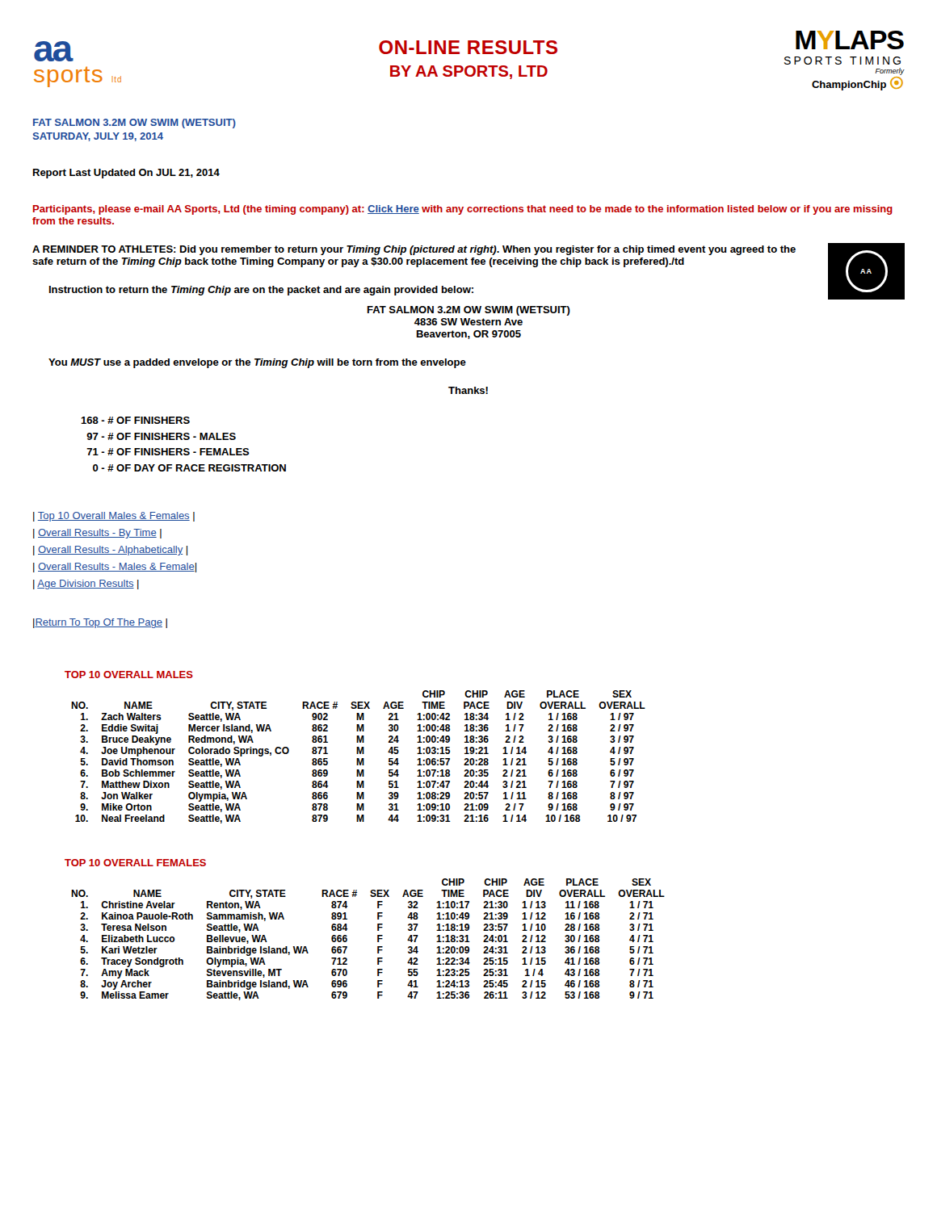| aa sports ltd | ON-LINE RESULTS BY AA SPORTS, LTD | M Y LAPS SPORTS TIMING Formerly ChampionChip ⦿ |
FAT SALMON 3.2M OW SWIM (WETSUIT)
SATURDAY, JULY 19, 2014
Report Last Updated On JUL 21, 2014
Participants, please e-mail AA Sports, Ltd (the timing company) at: Click Here with any corrections that need to be made to the information listed below or if you are missing from the results.
AA
12345
A REMINDER TO ATHLETES: Did you remember to return your Timing Chip (pictured at right). When you register for a chip timed event you agreed to the safe return of the Timing Chip back tothe Timing Company or pay a $30.00 replacement fee (receiving the chip back is prefered)./td
Instruction to return the Timing Chip are on the packet and are again provided below:
FAT SALMON 3.2M OW SWIM (WETSUIT)
4836 SW Western Ave
Beaverton, OR 97005
You MUST use a padded envelope or the Timing Chip will be torn from the envelope
Thanks!
168 - # OF FINISHERS
97 - # OF FINISHERS - MALES
71 - # OF FINISHERS - FEMALES
0 - # OF DAY OF RACE REGISTRATION
| Top 10 Overall Males & Females |
| Overall Results - By Time |
| Overall Results - Alphabetically |
| Overall Results - Males & Female|
| Age Division Results |
|Return To Top Of The Page |
TOP 10 OVERALL MALES
| | | | | | | CHIP | CHIP | AGE | PLACE | SEX |
| --- | --- | --- | --- | --- | --- | --- | --- | --- | --- | --- |
| NO. | NAME | CITY, STATE | RACE # | SEX | AGE | TIME | PACE | DIV | OVERALL | OVERALL |
| 1. | Zach Walters | Seattle, WA | 902 | M | 21 | 1:00:42 | 18:34 | 1 / 2 | 1 / 168 | 1 / 97 |
| 2. | Eddie Switaj | Mercer Island, WA | 862 | M | 30 | 1:00:48 | 18:36 | 1 / 7 | 2 / 168 | 2 / 97 |
| 3. | Bruce Deakyne | Redmond, WA | 861 | M | 24 | 1:00:49 | 18:36 | 2 / 2 | 3 / 168 | 3 / 97 |
| 4. | Joe Umphenour | Colorado Springs, CO | 871 | M | 45 | 1:03:15 | 19:21 | 1 / 14 | 4 / 168 | 4 / 97 |
| 5. | David Thomson | Seattle, WA | 865 | M | 54 | 1:06:57 | 20:28 | 1 / 21 | 5 / 168 | 5 / 97 |
| 6. | Bob Schlemmer | Seattle, WA | 869 | M | 54 | 1:07:18 | 20:35 | 2 / 21 | 6 / 168 | 6 / 97 |
| 7. | Matthew Dixon | Seattle, WA | 864 | M | 51 | 1:07:47 | 20:44 | 3 / 21 | 7 / 168 | 7 / 97 |
| 8. | Jon Walker | Olympia, WA | 866 | M | 39 | 1:08:29 | 20:57 | 1 / 11 | 8 / 168 | 8 / 97 |
| 9. | Mike Orton | Seattle, WA | 878 | M | 31 | 1:09:10 | 21:09 | 2 / 7 | 9 / 168 | 9 / 97 |
| 10. | Neal Freeland | Seattle, WA | 879 | M | 44 | 1:09:31 | 21:16 | 1 / 14 | 10 / 168 | 10 / 97 |
TOP 10 OVERALL FEMALES
| | | | | | | CHIP | CHIP | AGE | PLACE | SEX |
| --- | --- | --- | --- | --- | --- | --- | --- | --- | --- | --- |
| NO. | NAME | CITY, STATE | RACE # | SEX | AGE | TIME | PACE | DIV | OVERALL | OVERALL |
| 1. | Christine Avelar | Renton, WA | 874 | F | 32 | 1:10:17 | 21:30 | 1 / 13 | 11 / 168 | 1 / 71 |
| 2. | Kainoa Pauole-Roth | Sammamish, WA | 891 | F | 48 | 1:10:49 | 21:39 | 1 / 12 | 16 / 168 | 2 / 71 |
| 3. | Teresa Nelson | Seattle, WA | 684 | F | 37 | 1:18:19 | 23:57 | 1 / 10 | 28 / 168 | 3 / 71 |
| 4. | Elizabeth Lucco | Bellevue, WA | 666 | F | 47 | 1:18:31 | 24:01 | 2 / 12 | 30 / 168 | 4 / 71 |
| 5. | Kari Wetzler | Bainbridge Island, WA | 667 | F | 34 | 1:20:09 | 24:31 | 2 / 13 | 36 / 168 | 5 / 71 |
| 6. | Tracey Sondgroth | Olympia, WA | 712 | F | 42 | 1:22:34 | 25:15 | 1 / 15 | 41 / 168 | 6 / 71 |
| 7. | Amy Mack | Stevensville, MT | 670 | F | 55 | 1:23:25 | 25:31 | 1 / 4 | 43 / 168 | 7 / 71 |
| 8. | Joy Archer | Bainbridge Island, WA | 696 | F | 41 | 1:24:13 | 25:45 | 2 / 15 | 46 / 168 | 8 / 71 |
| 9. | Melissa Eamer | Seattle, WA | 679 | F | 47 | 1:25:36 | 26:11 | 3 / 12 | 53 / 168 | 9 / 71 |